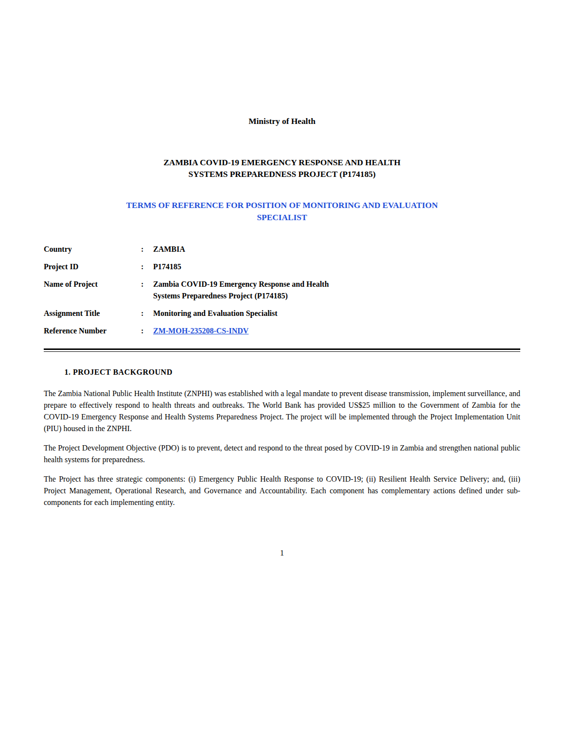Ministry of Health
ZAMBIA COVID-19 EMERGENCY RESPONSE AND HEALTH
SYSTEMS PREPAREDNESS PROJECT (P174185)
TERMS OF REFERENCE FOR POSITION OF MONITORING AND EVALUATION
SPECIALIST
| Country | : | ZAMBIA |
| Project ID | : | P174185 |
| Name of Project | : | Zambia COVID-19 Emergency Response and Health Systems Preparedness Project (P174185) |
| Assignment Title | : | Monitoring and Evaluation Specialist |
| Reference Number | : | ZM-MOH-235208-CS-INDV |
PROJECT BACKGROUND
The Zambia National Public Health Institute (ZNPHI) was established with a legal mandate to prevent disease transmission, implement surveillance, and prepare to effectively respond to health threats and outbreaks. The World Bank has provided US$25 million to the Government of Zambia for the COVID-19 Emergency Response and Health Systems Preparedness Project. The project will be implemented through the Project Implementation Unit (PIU) housed in the ZNPHI.
The Project Development Objective (PDO) is to prevent, detect and respond to the threat posed by COVID-19 in Zambia and strengthen national public health systems for preparedness.
The Project has three strategic components: (i) Emergency Public Health Response to COVID-19; (ii) Resilient Health Service Delivery; and, (iii) Project Management, Operational Research, and Governance and Accountability. Each component has complementary actions defined under sub-components for each implementing entity.
1